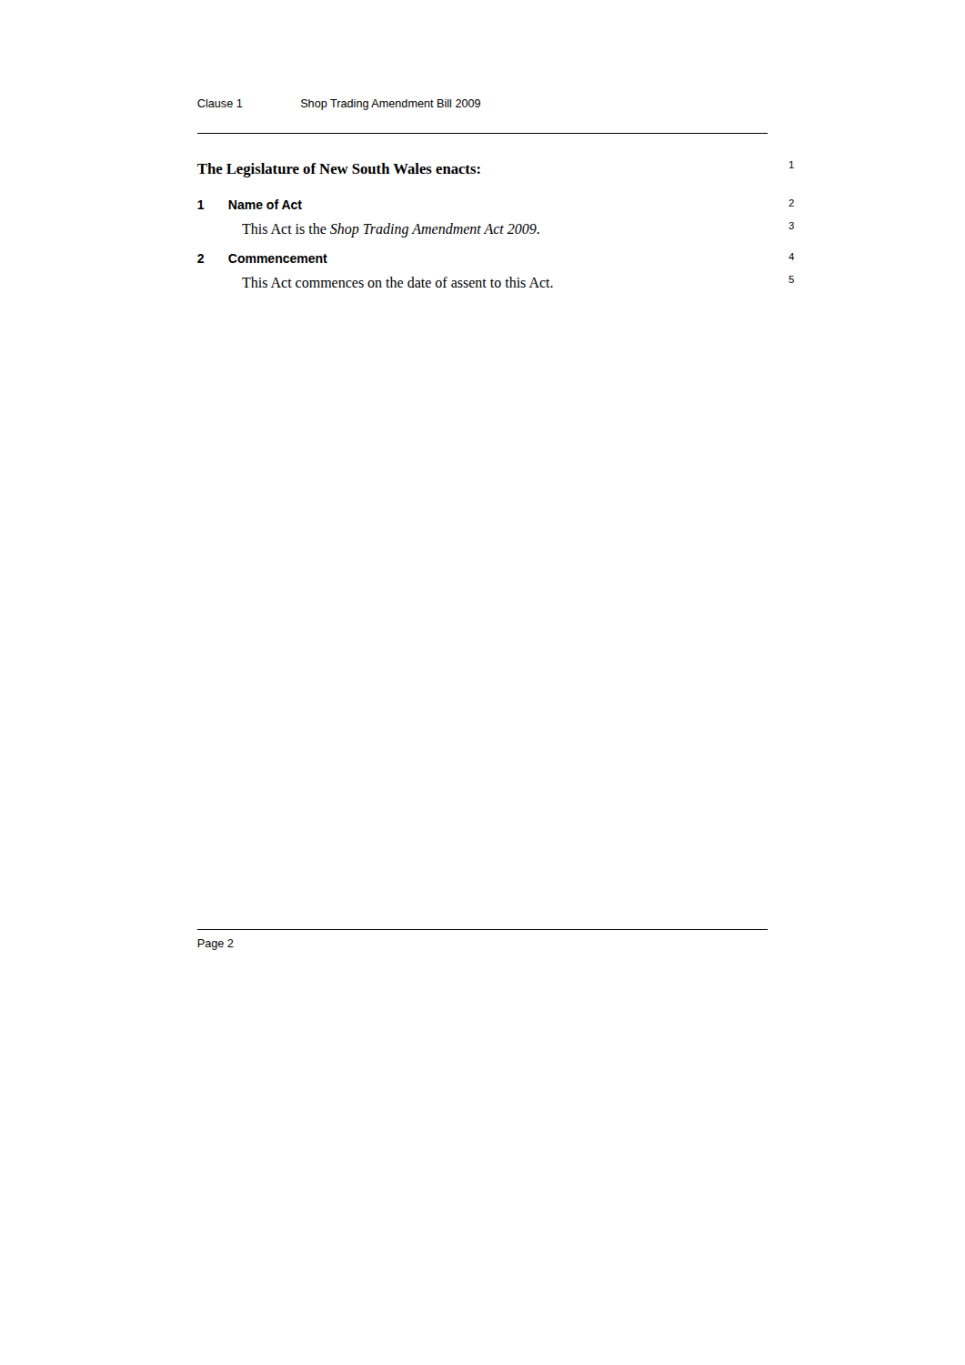Clause 1 Shop Trading Amendment Bill 2009
The Legislature of New South Wales enacts:1
1 Name of Act2
This Act is the Shop Trading Amendment Act 2009.3
2 Commencement4
This Act commences on the date of assent to this Act.5
Page 2